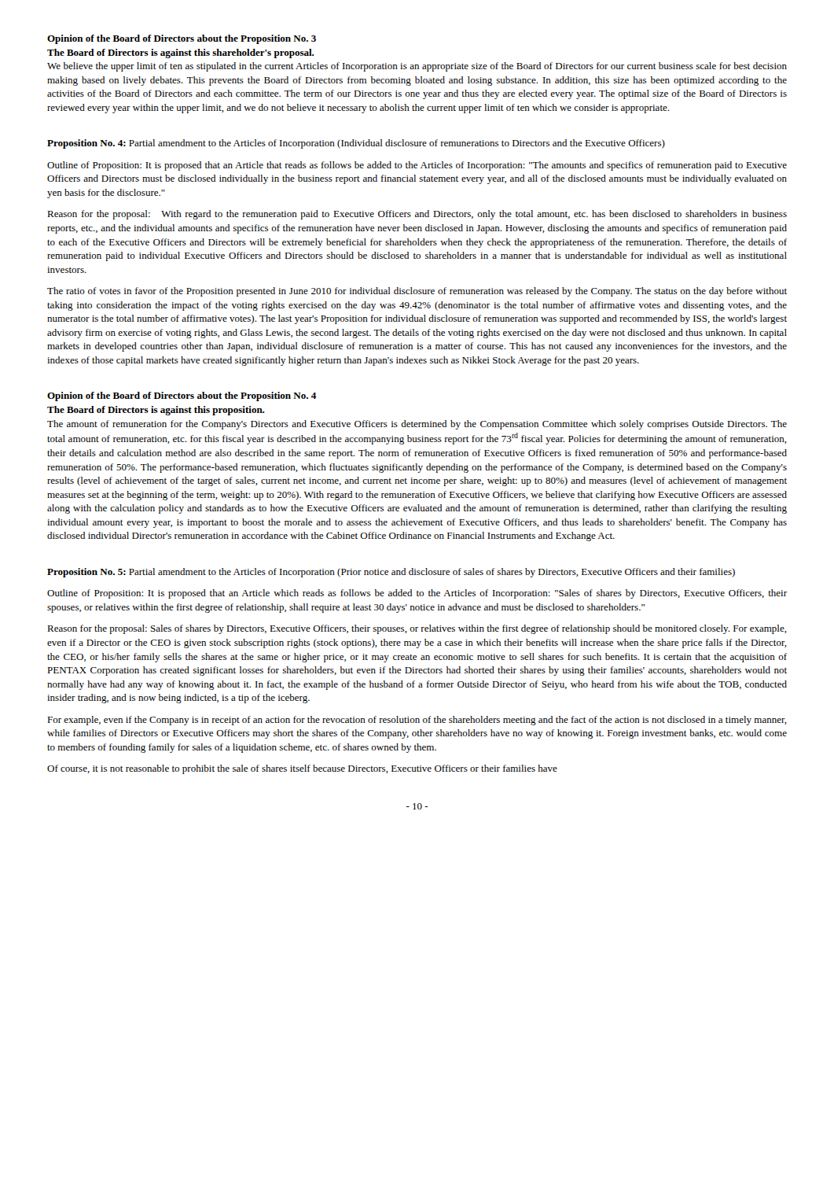Opinion of the Board of Directors about the Proposition No. 3
The Board of Directors is against this shareholder's proposal.
We believe the upper limit of ten as stipulated in the current Articles of Incorporation is an appropriate size of the Board of Directors for our current business scale for best decision making based on lively debates. This prevents the Board of Directors from becoming bloated and losing substance. In addition, this size has been optimized according to the activities of the Board of Directors and each committee. The term of our Directors is one year and thus they are elected every year. The optimal size of the Board of Directors is reviewed every year within the upper limit, and we do not believe it necessary to abolish the current upper limit of ten which we consider is appropriate.
Proposition No. 4: Partial amendment to the Articles of Incorporation (Individual disclosure of remunerations to Directors and the Executive Officers)
Outline of Proposition: It is proposed that an Article that reads as follows be added to the Articles of Incorporation: "The amounts and specifics of remuneration paid to Executive Officers and Directors must be disclosed individually in the business report and financial statement every year, and all of the disclosed amounts must be individually evaluated on yen basis for the disclosure."
Reason for the proposal: With regard to the remuneration paid to Executive Officers and Directors, only the total amount, etc. has been disclosed to shareholders in business reports, etc., and the individual amounts and specifics of the remuneration have never been disclosed in Japan. However, disclosing the amounts and specifics of remuneration paid to each of the Executive Officers and Directors will be extremely beneficial for shareholders when they check the appropriateness of the remuneration. Therefore, the details of remuneration paid to individual Executive Officers and Directors should be disclosed to shareholders in a manner that is understandable for individual as well as institutional investors.
The ratio of votes in favor of the Proposition presented in June 2010 for individual disclosure of remuneration was released by the Company. The status on the day before without taking into consideration the impact of the voting rights exercised on the day was 49.42% (denominator is the total number of affirmative votes and dissenting votes, and the numerator is the total number of affirmative votes). The last year's Proposition for individual disclosure of remuneration was supported and recommended by ISS, the world's largest advisory firm on exercise of voting rights, and Glass Lewis, the second largest. The details of the voting rights exercised on the day were not disclosed and thus unknown. In capital markets in developed countries other than Japan, individual disclosure of remuneration is a matter of course. This has not caused any inconveniences for the investors, and the indexes of those capital markets have created significantly higher return than Japan's indexes such as Nikkei Stock Average for the past 20 years.
Opinion of the Board of Directors about the Proposition No. 4
The Board of Directors is against this proposition.
The amount of remuneration for the Company's Directors and Executive Officers is determined by the Compensation Committee which solely comprises Outside Directors. The total amount of remuneration, etc. for this fiscal year is described in the accompanying business report for the 73rd fiscal year. Policies for determining the amount of remuneration, their details and calculation method are also described in the same report. The norm of remuneration of Executive Officers is fixed remuneration of 50% and performance-based remuneration of 50%. The performance-based remuneration, which fluctuates significantly depending on the performance of the Company, is determined based on the Company's results (level of achievement of the target of sales, current net income, and current net income per share, weight: up to 80%) and measures (level of achievement of management measures set at the beginning of the term, weight: up to 20%). With regard to the remuneration of Executive Officers, we believe that clarifying how Executive Officers are assessed along with the calculation policy and standards as to how the Executive Officers are evaluated and the amount of remuneration is determined, rather than clarifying the resulting individual amount every year, is important to boost the morale and to assess the achievement of Executive Officers, and thus leads to shareholders' benefit. The Company has disclosed individual Director's remuneration in accordance with the Cabinet Office Ordinance on Financial Instruments and Exchange Act.
Proposition No. 5: Partial amendment to the Articles of Incorporation (Prior notice and disclosure of sales of shares by Directors, Executive Officers and their families)
Outline of Proposition: It is proposed that an Article which reads as follows be added to the Articles of Incorporation: "Sales of shares by Directors, Executive Officers, their spouses, or relatives within the first degree of relationship, shall require at least 30 days' notice in advance and must be disclosed to shareholders."
Reason for the proposal: Sales of shares by Directors, Executive Officers, their spouses, or relatives within the first degree of relationship should be monitored closely. For example, even if a Director or the CEO is given stock subscription rights (stock options), there may be a case in which their benefits will increase when the share price falls if the Director, the CEO, or his/her family sells the shares at the same or higher price, or it may create an economic motive to sell shares for such benefits. It is certain that the acquisition of PENTAX Corporation has created significant losses for shareholders, but even if the Directors had shorted their shares by using their families' accounts, shareholders would not normally have had any way of knowing about it. In fact, the example of the husband of a former Outside Director of Seiyu, who heard from his wife about the TOB, conducted insider trading, and is now being indicted, is a tip of the iceberg.
For example, even if the Company is in receipt of an action for the revocation of resolution of the shareholders meeting and the fact of the action is not disclosed in a timely manner, while families of Directors or Executive Officers may short the shares of the Company, other shareholders have no way of knowing it. Foreign investment banks, etc. would come to members of founding family for sales of a liquidation scheme, etc. of shares owned by them.
Of course, it is not reasonable to prohibit the sale of shares itself because Directors, Executive Officers or their families have
- 10 -